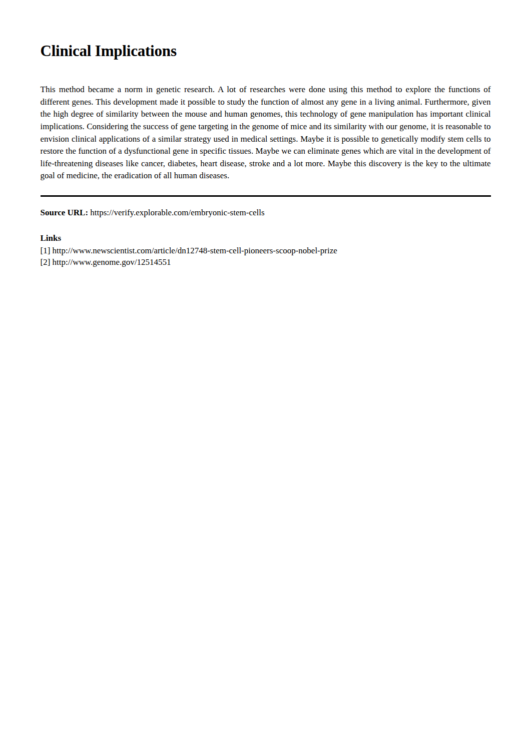Clinical Implications
This method became a norm in genetic research. A lot of researches were done using this method to explore the functions of different genes. This development made it possible to study the function of almost any gene in a living animal. Furthermore, given the high degree of similarity between the mouse and human genomes, this technology of gene manipulation has important clinical implications. Considering the success of gene targeting in the genome of mice and its similarity with our genome, it is reasonable to envision clinical applications of a similar strategy used in medical settings. Maybe it is possible to genetically modify stem cells to restore the function of a dysfunctional gene in specific tissues. Maybe we can eliminate genes which are vital in the development of life-threatening diseases like cancer, diabetes, heart disease, stroke and a lot more. Maybe this discovery is the key to the ultimate goal of medicine, the eradication of all human diseases.
Source URL: https://verify.explorable.com/embryonic-stem-cells
Links
[1] http://www.newscientist.com/article/dn12748-stem-cell-pioneers-scoop-nobel-prize
[2] http://www.genome.gov/12514551